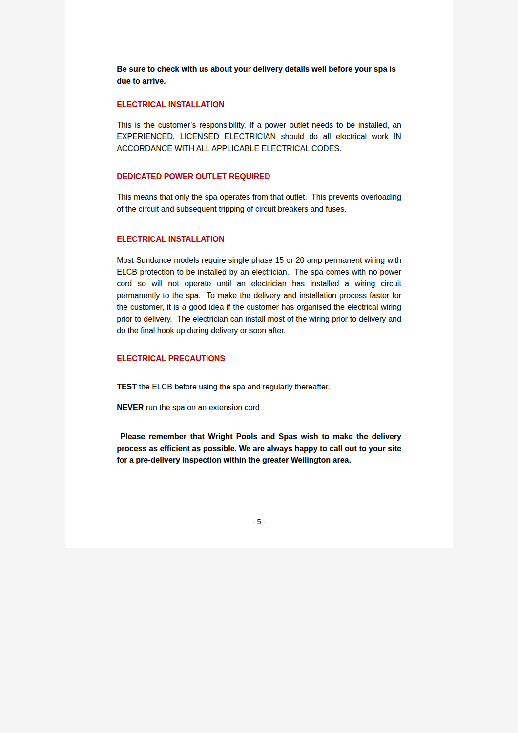Be sure to check with us about your delivery details well before your spa is due to arrive.
ELECTRICAL INSTALLATION
This is the customer’s responsibility. If a power outlet needs to be installed, an EXPERIENCED, LICENSED ELECTRICIAN should do all electrical work IN ACCORDANCE WITH ALL APPLICABLE ELECTRICAL CODES.
DEDICATED POWER OUTLET REQUIRED
This means that only the spa operates from that outlet. This prevents overloading of the circuit and subsequent tripping of circuit breakers and fuses.
ELECTRICAL INSTALLATION
Most Sundance models require single phase 15 or 20 amp permanent wiring with ELCB protection to be installed by an electrician. The spa comes with no power cord so will not operate until an electrician has installed a wiring circuit permanently to the spa. To make the delivery and installation process faster for the customer, it is a good idea if the customer has organised the electrical wiring prior to delivery. The electrician can install most of the wiring prior to delivery and do the final hook up during delivery or soon after.
ELECTRICAL PRECAUTIONS
TEST the ELCB before using the spa and regularly thereafter.
NEVER run the spa on an extension cord
Please remember that Wright Pools and Spas wish to make the delivery process as efficient as possible. We are always happy to call out to your site for a pre-delivery inspection within the greater Wellington area.
- 5 -